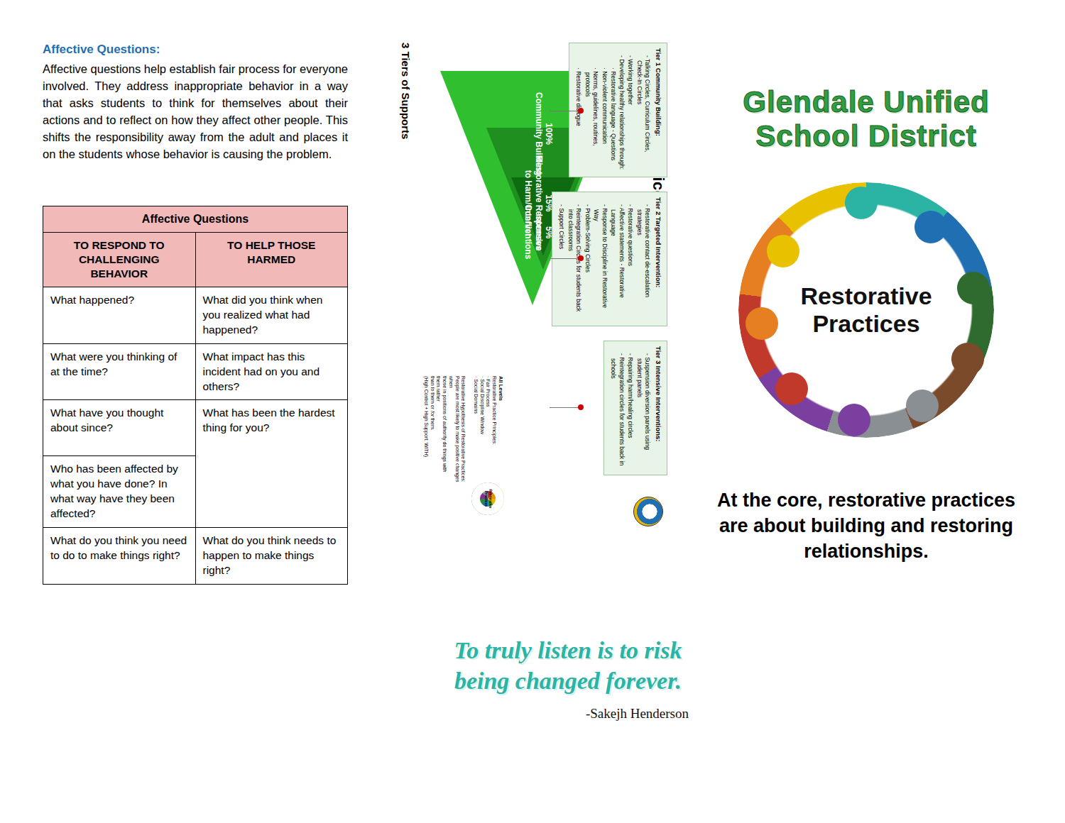Affective Questions:
Affective questions help establish fair process for everyone involved. They address inappropriate behavior in a way that asks students to think for themselves about their actions and to reflect on how they affect other people. This shifts the responsibility away from the adult and places it on the students whose behavior is causing the problem.
| Affective Questions |
| --- |
| TO RESPOND TO CHALLENGING BEHAVIOR | TO HELP THOSE HARMED |
| What happened? | What did you think when you realized what had happened? |
| What were you thinking of at the time? | What impact has this incident had on you and others? |
| What have you thought about since? | What has been the hardest thing for you? |
| Who has been affected by what you have done? In what way have they been affected? |
| What do you think you need to do to make things right? | What do you think needs to happen to make things right? |
Restorative Practices GUSD
3 Tiers of Supports
100%
Community Building
15%
Restorative Responses
to Harm/Conflict
5%
Intensive
Interventions
Tier 1 Community Building:
Talking Circles, Curriculum Circles, Check-In Circles
Working together
Developing healthy relationships through:
Restorative language - Questions
Non-violent communication
Norms, guidelines, routines, protocols
Restorative dialogue
Tier 2 Targeted Intervention:
Restorative contact de-escalation strategies
Restorative questions
Affective statements - Restorative Language
Response to Discipline in Restorative Way
Problem-Solving Circles
Reintegration Circles for students back into classrooms
Support Circles
Tier 3 Intensive Interventions:
Suspension diversion panels using student panels
Repairing harm/healing circles
Reintegration circles for students back in schools
All Levels
Restorative Practice Principles:
· Fair Process
· Social Discipline Window
· Social Domains
Restorative Hypothesis of Restorative Practices:
People are most likely to make positive changes when
those in positions of authority do things with them rather
than to them or for them.
(High Control + High Support: WITH)
Restorative
Practices
Glendale Unified
School District
Restorative
Practices
At the core, restorative practices are about building and restoring relationships.
To truly listen is to risk being changed forever.
-Sakejh Henderson